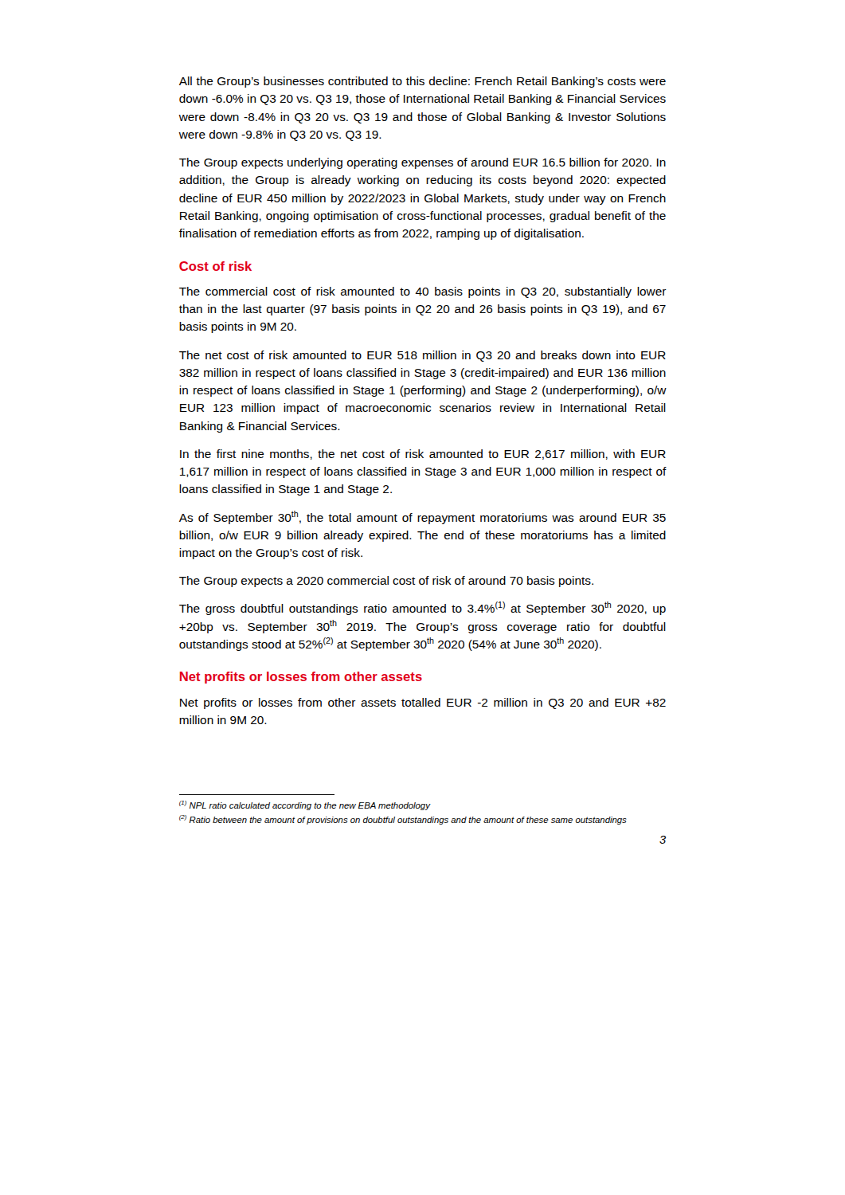All the Group’s businesses contributed to this decline: French Retail Banking’s costs were down -6.0% in Q3 20 vs. Q3 19, those of International Retail Banking & Financial Services were down -8.4% in Q3 20 vs. Q3 19 and those of Global Banking & Investor Solutions were down -9.8% in Q3 20 vs. Q3 19.
The Group expects underlying operating expenses of around EUR 16.5 billion for 2020. In addition, the Group is already working on reducing its costs beyond 2020: expected decline of EUR 450 million by 2022/2023 in Global Markets, study under way on French Retail Banking, ongoing optimisation of cross-functional processes, gradual benefit of the finalisation of remediation efforts as from 2022, ramping up of digitalisation.
Cost of risk
The commercial cost of risk amounted to 40 basis points in Q3 20, substantially lower than in the last quarter (97 basis points in Q2 20 and 26 basis points in Q3 19), and 67 basis points in 9M 20.
The net cost of risk amounted to EUR 518 million in Q3 20 and breaks down into EUR 382 million in respect of loans classified in Stage 3 (credit-impaired) and EUR 136 million in respect of loans classified in Stage 1 (performing) and Stage 2 (underperforming), o/w EUR 123 million impact of macroeconomic scenarios review in International Retail Banking & Financial Services.
In the first nine months, the net cost of risk amounted to EUR 2,617 million, with EUR 1,617 million in respect of loans classified in Stage 3 and EUR 1,000 million in respect of loans classified in Stage 1 and Stage 2.
As of September 30th, the total amount of repayment moratoriums was around EUR 35 billion, o/w EUR 9 billion already expired. The end of these moratoriums has a limited impact on the Group’s cost of risk.
The Group expects a 2020 commercial cost of risk of around 70 basis points.
The gross doubtful outstandings ratio amounted to 3.4%(1) at September 30th 2020, up +20bp vs. September 30th 2019. The Group’s gross coverage ratio for doubtful outstandings stood at 52%(2) at September 30th 2020 (54% at June 30th 2020).
Net profits or losses from other assets
Net profits or losses from other assets totalled EUR -2 million in Q3 20 and EUR +82 million in 9M 20.
(1) NPL ratio calculated according to the new EBA methodology
(2) Ratio between the amount of provisions on doubtful outstandings and the amount of these same outstandings
3